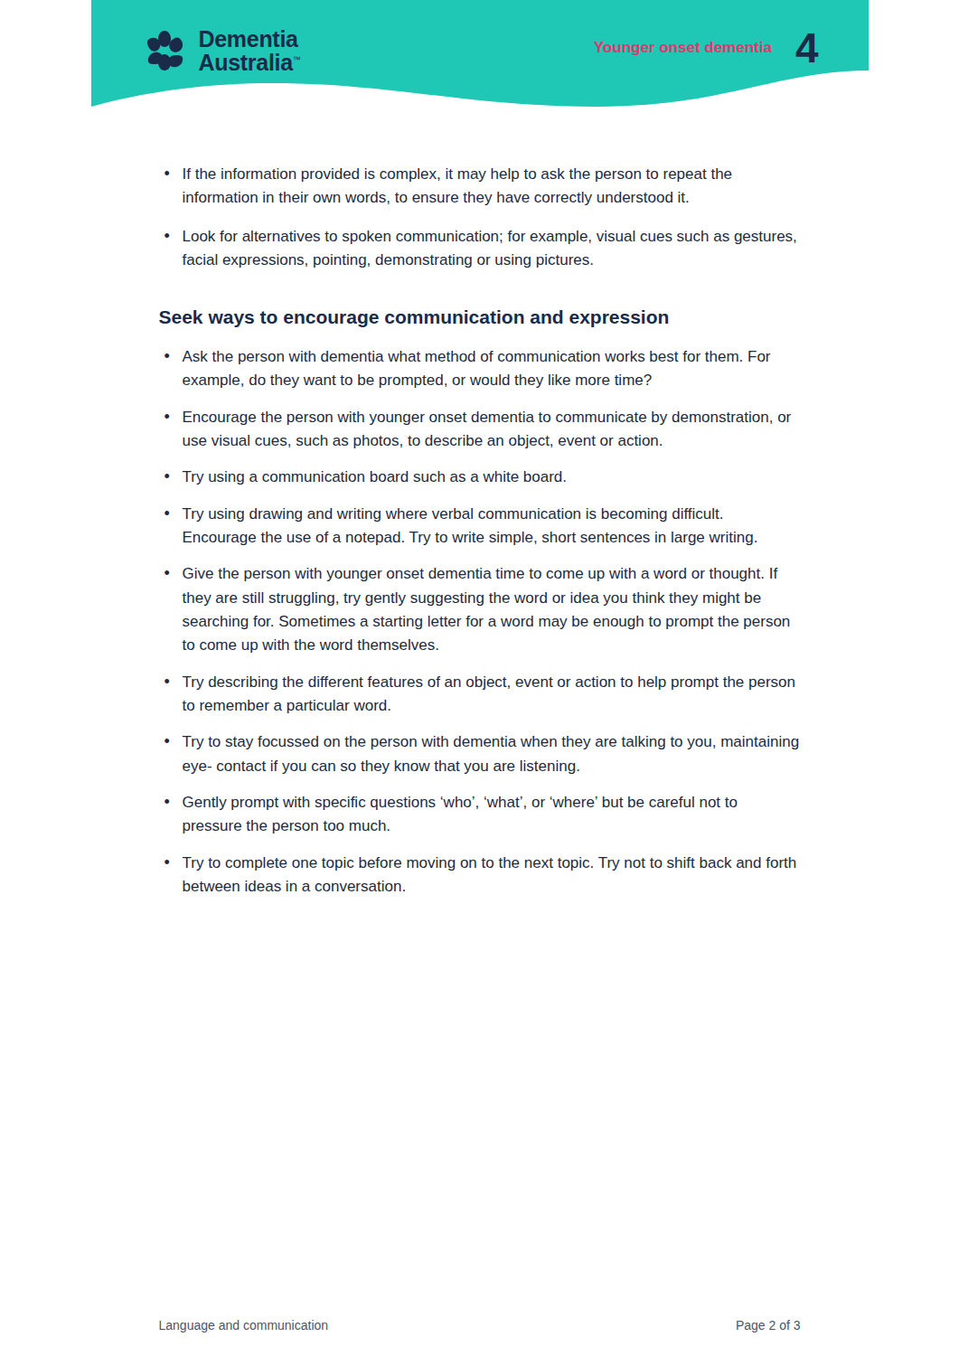Dementia
Australia™
Younger onset dementia
4
If the information provided is complex, it may help to ask the person to repeat the information in their own words, to ensure they have correctly understood it.
Look for alternatives to spoken communication; for example, visual cues such as gestures, facial expressions, pointing, demonstrating or using pictures.
Seek ways to encourage communication and expression
Ask the person with dementia what method of communication works best for them. For example, do they want to be prompted, or would they like more time?
Encourage the person with younger onset dementia to communicate by demonstration, or use visual cues, such as photos, to describe an object, event or action.
Try using a communication board such as a white board.
Try using drawing and writing where verbal communication is becoming difficult. Encourage the use of a notepad. Try to write simple, short sentences in large writing.
Give the person with younger onset dementia time to come up with a word or thought. If they are still struggling, try gently suggesting the word or idea you think they might be searching for. Sometimes a starting letter for a word may be enough to prompt the person to come up with the word themselves.
Try describing the different features of an object, event or action to help prompt the person to remember a particular word.
Try to stay focussed on the person with dementia when they are talking to you, maintaining eye- contact if you can so they know that you are listening.
Gently prompt with specific questions ‘who’, ‘what’, or ‘where’ but be careful not to pressure the person too much.
Try to complete one topic before moving on to the next topic. Try not to shift back and forth between ideas in a conversation.
Language and communication Page 2 of 3